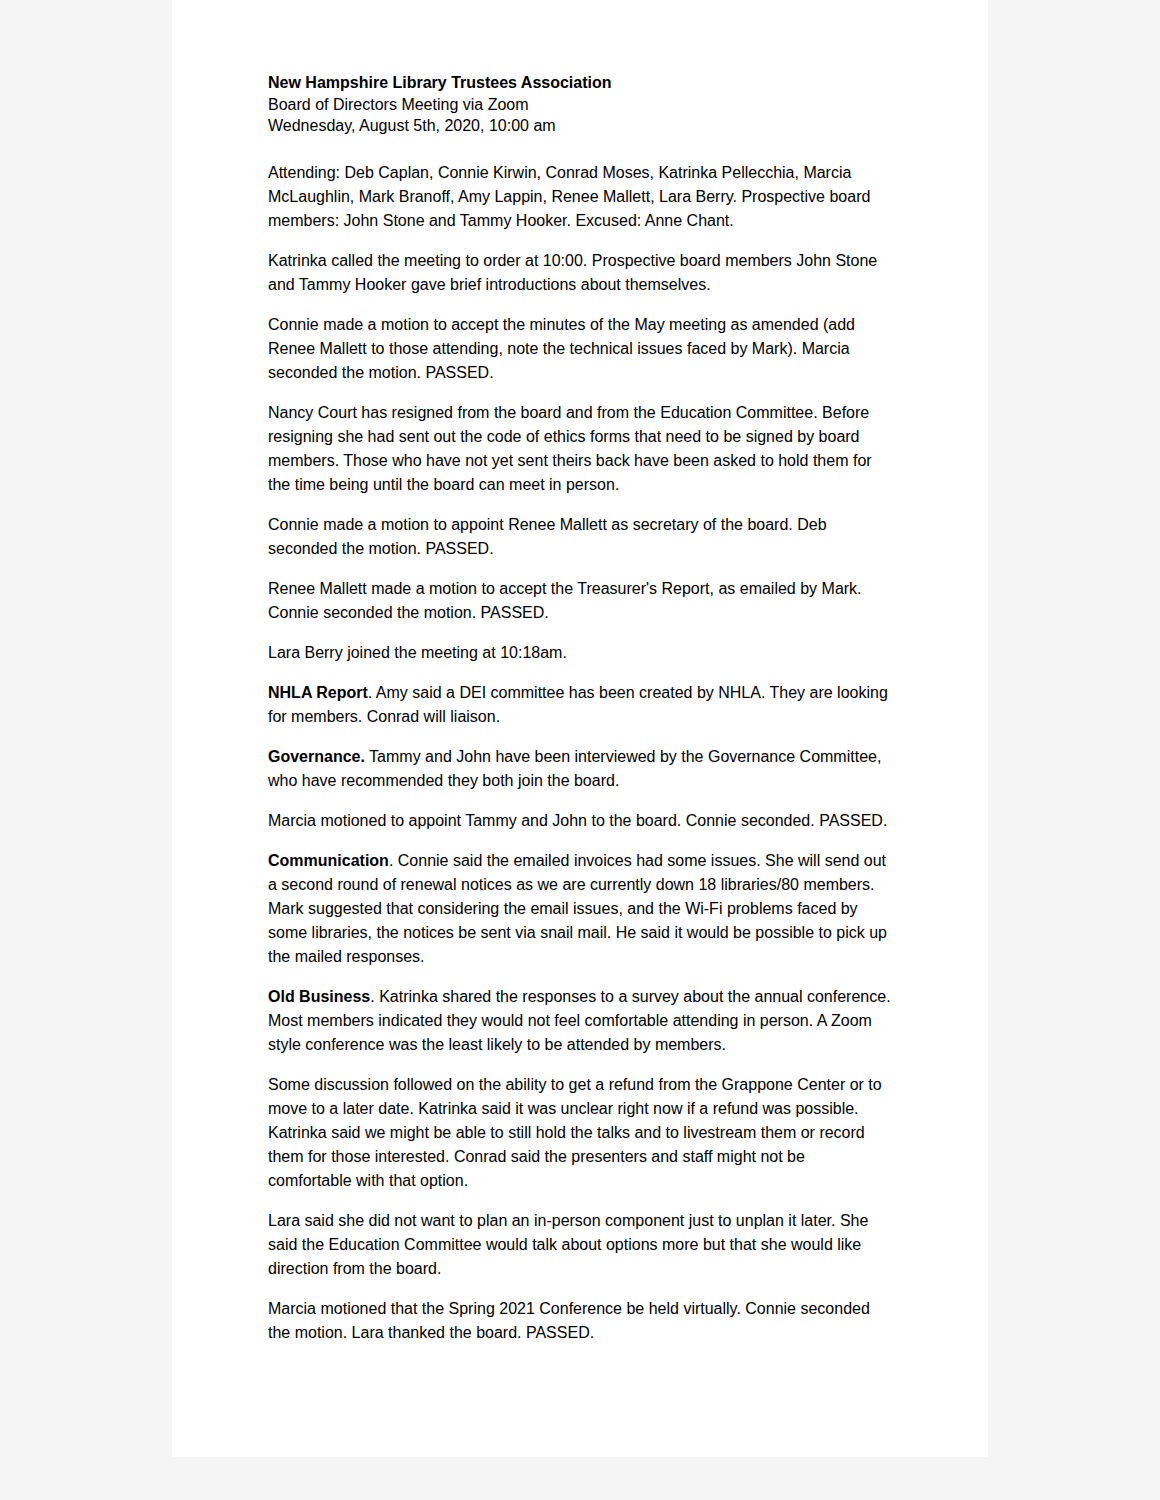New Hampshire Library Trustees Association
Board of Directors Meeting via Zoom
Wednesday, August 5th, 2020, 10:00 am
Attending: Deb Caplan, Connie Kirwin, Conrad Moses, Katrinka Pellecchia, Marcia McLaughlin, Mark Branoff, Amy Lappin, Renee Mallett, Lara Berry. Prospective board members: John Stone and Tammy Hooker. Excused: Anne Chant.
Katrinka called the meeting to order at 10:00. Prospective board members John Stone and Tammy Hooker gave brief introductions about themselves.
Connie made a motion to accept the minutes of the May meeting as amended (add Renee Mallett to those attending, note the technical issues faced by Mark). Marcia seconded the motion. PASSED.
Nancy Court has resigned from the board and from the Education Committee. Before resigning she had sent out the code of ethics forms that need to be signed by board members. Those who have not yet sent theirs back have been asked to hold them for the time being until the board can meet in person.
Connie made a motion to appoint Renee Mallett as secretary of the board. Deb seconded the motion. PASSED.
Renee Mallett made a motion to accept the Treasurer's Report, as emailed by Mark. Connie seconded the motion. PASSED.
Lara Berry joined the meeting at 10:18am.
NHLA Report. Amy said a DEI committee has been created by NHLA. They are looking for members. Conrad will liaison.
Governance. Tammy and John have been interviewed by the Governance Committee, who have recommended they both join the board.
Marcia motioned to appoint Tammy and John to the board. Connie seconded. PASSED.
Communication. Connie said the emailed invoices had some issues. She will send out a second round of renewal notices as we are currently down 18 libraries/80 members. Mark suggested that considering the email issues, and the Wi-Fi problems faced by some libraries, the notices be sent via snail mail. He said it would be possible to pick up the mailed responses.
Old Business. Katrinka shared the responses to a survey about the annual conference. Most members indicated they would not feel comfortable attending in person. A Zoom style conference was the least likely to be attended by members.
Some discussion followed on the ability to get a refund from the Grappone Center or to move to a later date. Katrinka said it was unclear right now if a refund was possible. Katrinka said we might be able to still hold the talks and to livestream them or record them for those interested. Conrad said the presenters and staff might not be comfortable with that option.
Lara said she did not want to plan an in-person component just to unplan it later. She said the Education Committee would talk about options more but that she would like direction from the board.
Marcia motioned that the Spring 2021 Conference be held virtually. Connie seconded the motion. Lara thanked the board. PASSED.